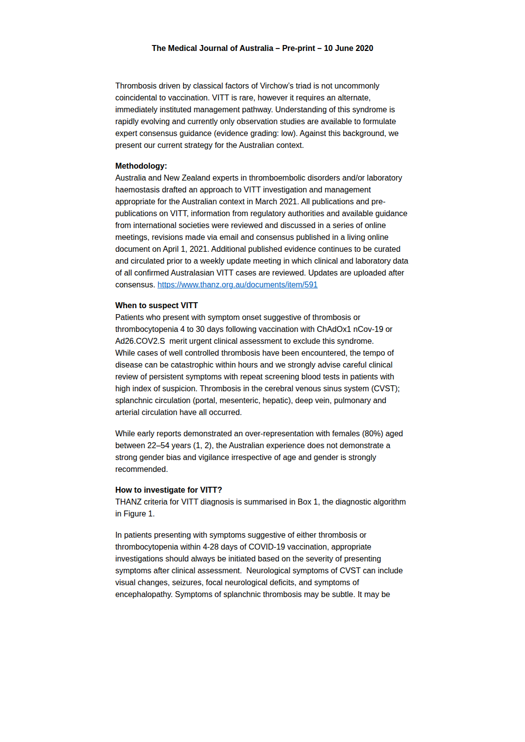The Medical Journal of Australia – Pre-print – 10 June 2020
Thrombosis driven by classical factors of Virchow’s triad is not uncommonly coincidental to vaccination. VITT is rare, however it requires an alternate, immediately instituted management pathway. Understanding of this syndrome is rapidly evolving and currently only observation studies are available to formulate expert consensus guidance (evidence grading: low). Against this background, we present our current strategy for the Australian context.
Methodology:
Australia and New Zealand experts in thromboembolic disorders and/or laboratory haemostasis drafted an approach to VITT investigation and management appropriate for the Australian context in March 2021. All publications and pre-publications on VITT, information from regulatory authorities and available guidance from international societies were reviewed and discussed in a series of online meetings, revisions made via email and consensus published in a living online document on April 1, 2021. Additional published evidence continues to be curated and circulated prior to a weekly update meeting in which clinical and laboratory data of all confirmed Australasian VITT cases are reviewed. Updates are uploaded after consensus. https://www.thanz.org.au/documents/item/591
When to suspect VITT
Patients who present with symptom onset suggestive of thrombosis or thrombocytopenia 4 to 30 days following vaccination with ChAdOx1 nCov-19 or Ad26.COV2.S merit urgent clinical assessment to exclude this syndrome.
While cases of well controlled thrombosis have been encountered, the tempo of disease can be catastrophic within hours and we strongly advise careful clinical review of persistent symptoms with repeat screening blood tests in patients with high index of suspicion. Thrombosis in the cerebral venous sinus system (CVST); splanchnic circulation (portal, mesenteric, hepatic), deep vein, pulmonary and arterial circulation have all occurred.
While early reports demonstrated an over-representation with females (80%) aged between 22–54 years (1, 2), the Australian experience does not demonstrate a strong gender bias and vigilance irrespective of age and gender is strongly recommended.
How to investigate for VITT?
THANZ criteria for VITT diagnosis is summarised in Box 1, the diagnostic algorithm in Figure 1.
In patients presenting with symptoms suggestive of either thrombosis or thrombocytopenia within 4-28 days of COVID-19 vaccination, appropriate investigations should always be initiated based on the severity of presenting symptoms after clinical assessment. Neurological symptoms of CVST can include visual changes, seizures, focal neurological deficits, and symptoms of encephalopathy. Symptoms of splanchnic thrombosis may be subtle. It may be